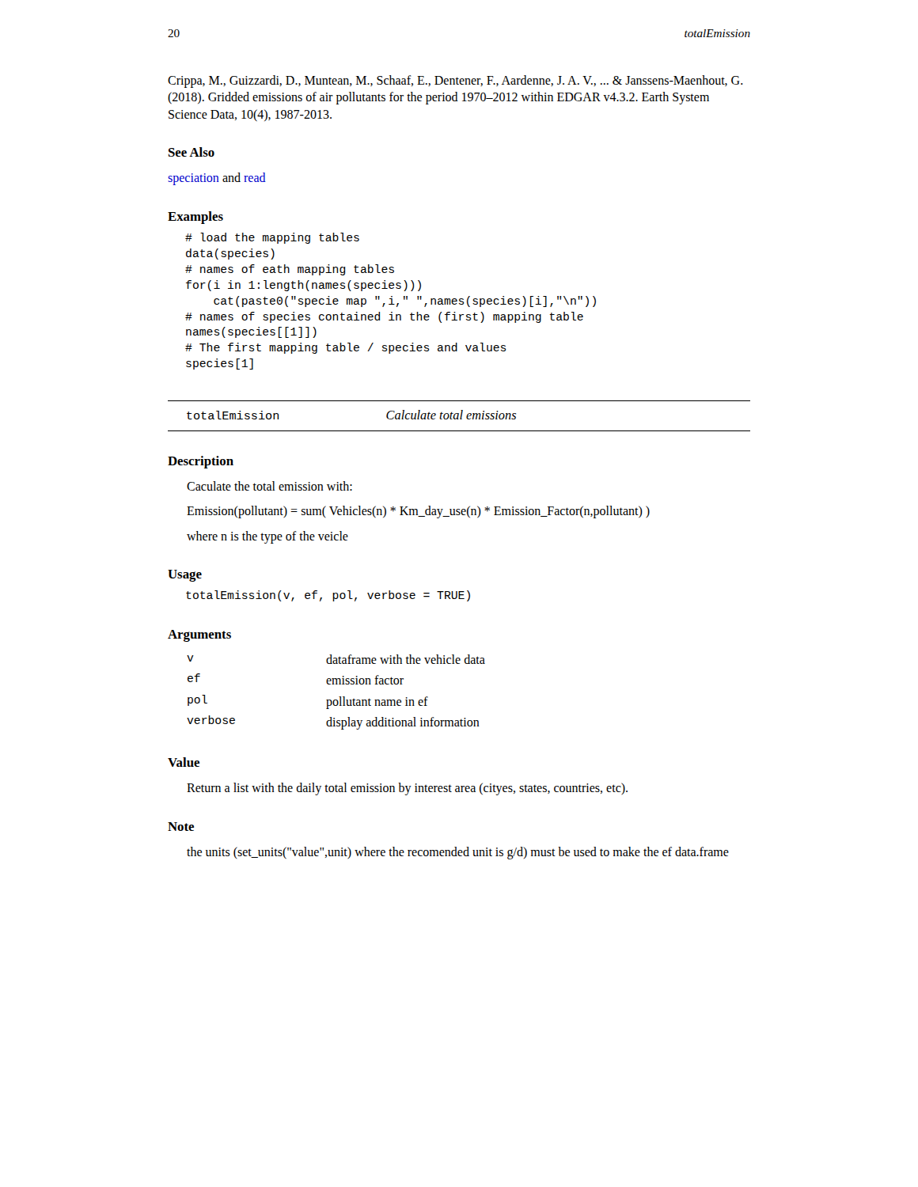20 totalEmission
Crippa, M., Guizzardi, D., Muntean, M., Schaaf, E., Dentener, F., Aardenne, J. A. V., ... & Janssens-Maenhout, G. (2018). Gridded emissions of air pollutants for the period 1970–2012 within EDGAR v4.3.2. Earth System Science Data, 10(4), 1987-2013.
See Also
speciation and read
Examples
# load the mapping tables
data(species)
# names of eath mapping tables
for(i in 1:length(names(species)))
    cat(paste0("specie map ",i," ",names(species)[i],"\n"))
# names of species contained in the (first) mapping table
names(species[[1]])
# The first mapping table / species and values
species[1]
totalEmission Calculate total emissions
Description
Caculate the total emission with:
Emission(pollutant) = sum( Vehicles(n) * Km_day_use(n) * Emission_Factor(n,pollutant) )
where n is the type of the veicle
Usage
totalEmission(v, ef, pol, verbose = TRUE)
Arguments
v
dataframe with the vehicle data
ef
emission factor
pol
pollutant name in ef
verbose
display additional information
Value
Return a list with the daily total emission by interest area (cityes, states, countries, etc).
Note
the units (set_units("value",unit) where the recomended unit is g/d) must be used to make the ef data.frame